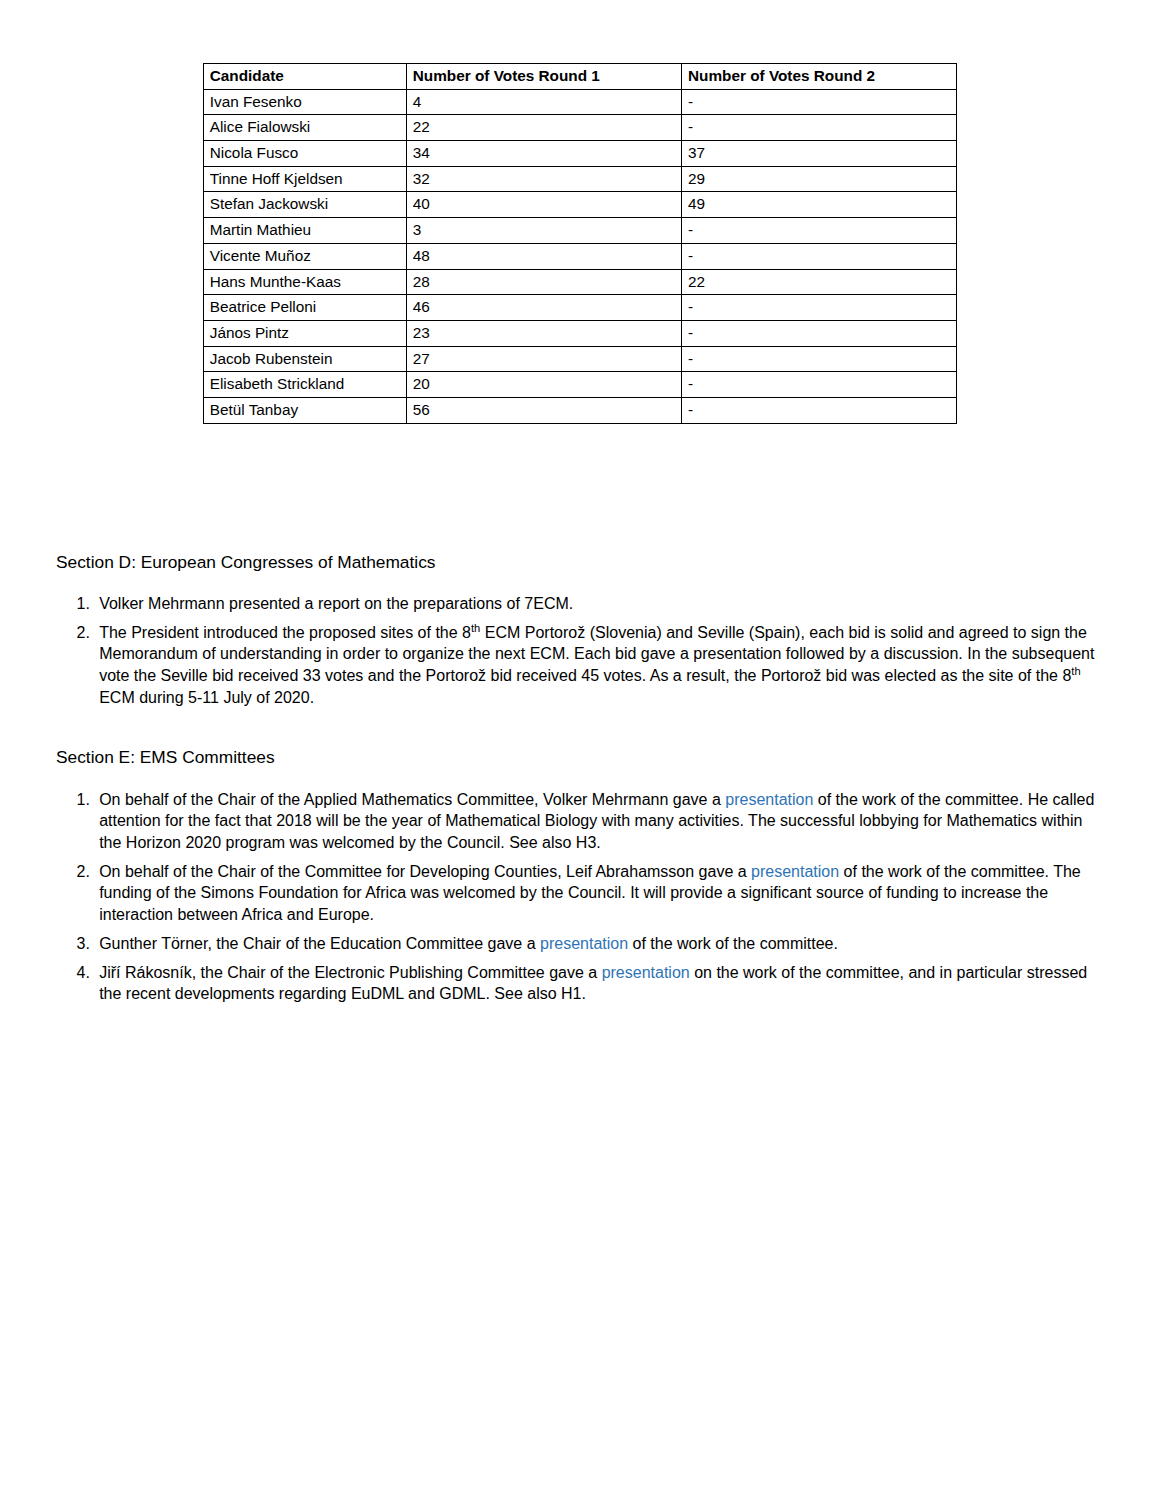| Candidate | Number of Votes Round 1 | Number of Votes Round 2 |
| --- | --- | --- |
| Ivan Fesenko | 4 | - |
| Alice Fialowski | 22 | - |
| Nicola Fusco | 34 | 37 |
| Tinne Hoff Kjeldsen | 32 | 29 |
| Stefan Jackowski | 40 | 49 |
| Martin Mathieu | 3 | - |
| Vicente Muñoz | 48 | - |
| Hans Munthe-Kaas | 28 | 22 |
| Beatrice Pelloni | 46 | - |
| János Pintz | 23 | - |
| Jacob Rubenstein | 27 | - |
| Elisabeth Strickland | 20 | - |
| Betül Tanbay | 56 | - |
Section D: European Congresses of Mathematics
Volker Mehrmann presented a report on the preparations of 7ECM.
The President introduced the proposed sites of the 8th ECM Portorož (Slovenia) and Seville (Spain), each bid is solid and agreed to sign the Memorandum of understanding in order to organize the next ECM. Each bid gave a presentation followed by a discussion. In the subsequent vote the Seville bid received 33 votes and the Portorož bid received 45 votes. As a result, the Portorož bid was elected as the site of the 8th ECM during 5-11 July of 2020.
Section E: EMS Committees
On behalf of the Chair of the Applied Mathematics Committee, Volker Mehrmann gave a presentation of the work of the committee. He called attention for the fact that 2018 will be the year of Mathematical Biology with many activities. The successful lobbying for Mathematics within the Horizon 2020 program was welcomed by the Council. See also H3.
On behalf of the Chair of the Committee for Developing Counties, Leif Abrahamsson gave a presentation of the work of the committee. The funding of the Simons Foundation for Africa was welcomed by the Council. It will provide a significant source of funding to increase the interaction between Africa and Europe.
Gunther Törner, the Chair of the Education Committee gave a presentation of the work of the committee.
Jiří Rákosník, the Chair of the Electronic Publishing Committee gave a presentation on the work of the committee, and in particular stressed the recent developments regarding EuDML and GDML. See also H1.